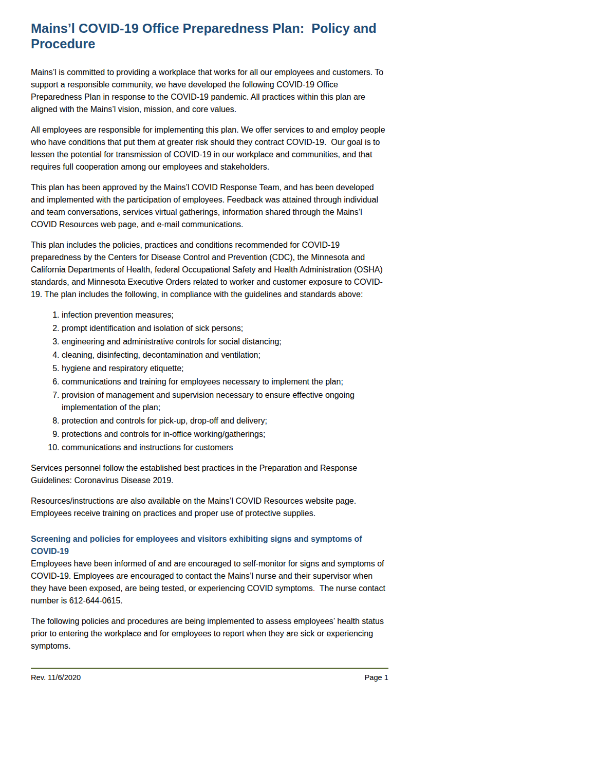Mains’l COVID-19 Office Preparedness Plan: Policy and Procedure
Mains’l is committed to providing a workplace that works for all our employees and customers. To support a responsible community, we have developed the following COVID-19 Office Preparedness Plan in response to the COVID-19 pandemic. All practices within this plan are aligned with the Mains’l vision, mission, and core values.
All employees are responsible for implementing this plan. We offer services to and employ people who have conditions that put them at greater risk should they contract COVID-19. Our goal is to lessen the potential for transmission of COVID-19 in our workplace and communities, and that requires full cooperation among our employees and stakeholders.
This plan has been approved by the Mains’l COVID Response Team, and has been developed and implemented with the participation of employees. Feedback was attained through individual and team conversations, services virtual gatherings, information shared through the Mains’l COVID Resources web page, and e-mail communications.
This plan includes the policies, practices and conditions recommended for COVID-19 preparedness by the Centers for Disease Control and Prevention (CDC), the Minnesota and California Departments of Health, federal Occupational Safety and Health Administration (OSHA) standards, and Minnesota Executive Orders related to worker and customer exposure to COVID-19. The plan includes the following, in compliance with the guidelines and standards above:
infection prevention measures;
prompt identification and isolation of sick persons;
engineering and administrative controls for social distancing;
cleaning, disinfecting, decontamination and ventilation;
hygiene and respiratory etiquette;
communications and training for employees necessary to implement the plan;
provision of management and supervision necessary to ensure effective ongoing implementation of the plan;
protection and controls for pick-up, drop-off and delivery;
protections and controls for in-office working/gatherings;
communications and instructions for customers
Services personnel follow the established best practices in the Preparation and Response Guidelines: Coronavirus Disease 2019.
Resources/instructions are also available on the Mains’l COVID Resources website page. Employees receive training on practices and proper use of protective supplies.
Screening and policies for employees and visitors exhibiting signs and symptoms of COVID-19
Employees have been informed of and are encouraged to self-monitor for signs and symptoms of COVID-19. Employees are encouraged to contact the Mains’l nurse and their supervisor when they have been exposed, are being tested, or experiencing COVID symptoms. The nurse contact number is 612-644-0615.
The following policies and procedures are being implemented to assess employees’ health status prior to entering the workplace and for employees to report when they are sick or experiencing symptoms.
Rev. 11/6/2020 Page 1